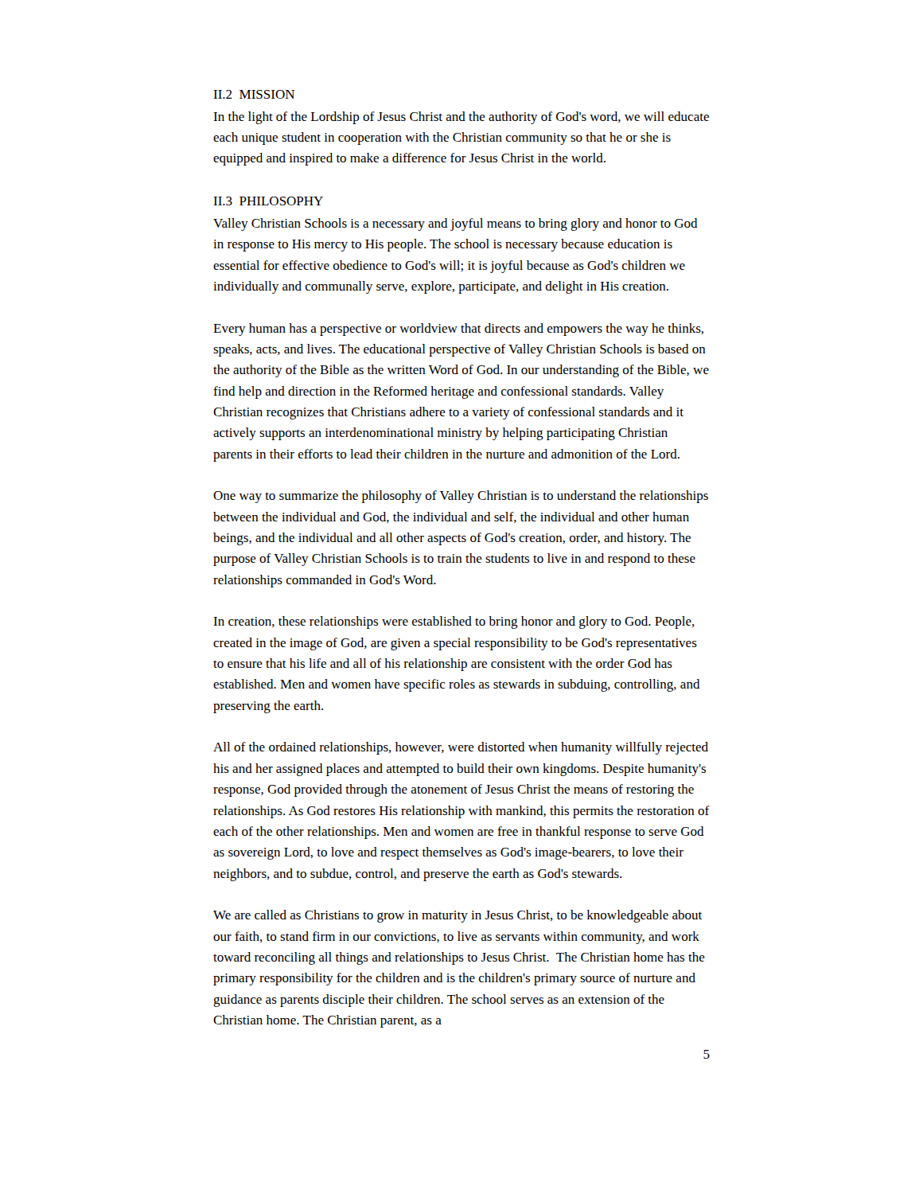II.2 MISSION
In the light of the Lordship of Jesus Christ and the authority of God's word, we will educate each unique student in cooperation with the Christian community so that he or she is equipped and inspired to make a difference for Jesus Christ in the world.
II.3 PHILOSOPHY
Valley Christian Schools is a necessary and joyful means to bring glory and honor to God in response to His mercy to His people. The school is necessary because education is essential for effective obedience to God's will; it is joyful because as God's children we individually and communally serve, explore, participate, and delight in His creation.
Every human has a perspective or worldview that directs and empowers the way he thinks, speaks, acts, and lives. The educational perspective of Valley Christian Schools is based on the authority of the Bible as the written Word of God. In our understanding of the Bible, we find help and direction in the Reformed heritage and confessional standards. Valley Christian recognizes that Christians adhere to a variety of confessional standards and it actively supports an interdenominational ministry by helping participating Christian parents in their efforts to lead their children in the nurture and admonition of the Lord.
One way to summarize the philosophy of Valley Christian is to understand the relationships between the individual and God, the individual and self, the individual and other human beings, and the individual and all other aspects of God's creation, order, and history. The purpose of Valley Christian Schools is to train the students to live in and respond to these relationships commanded in God's Word.
In creation, these relationships were established to bring honor and glory to God. People, created in the image of God, are given a special responsibility to be God's representatives to ensure that his life and all of his relationship are consistent with the order God has established. Men and women have specific roles as stewards in subduing, controlling, and preserving the earth.
All of the ordained relationships, however, were distorted when humanity willfully rejected his and her assigned places and attempted to build their own kingdoms. Despite humanity's response, God provided through the atonement of Jesus Christ the means of restoring the relationships. As God restores His relationship with mankind, this permits the restoration of each of the other relationships. Men and women are free in thankful response to serve God as sovereign Lord, to love and respect themselves as God's image-bearers, to love their neighbors, and to subdue, control, and preserve the earth as God's stewards.
We are called as Christians to grow in maturity in Jesus Christ, to be knowledgeable about our faith, to stand firm in our convictions, to live as servants within community, and work toward reconciling all things and relationships to Jesus Christ. The Christian home has the primary responsibility for the children and is the children's primary source of nurture and guidance as parents disciple their children. The school serves as an extension of the Christian home. The Christian parent, as a
5